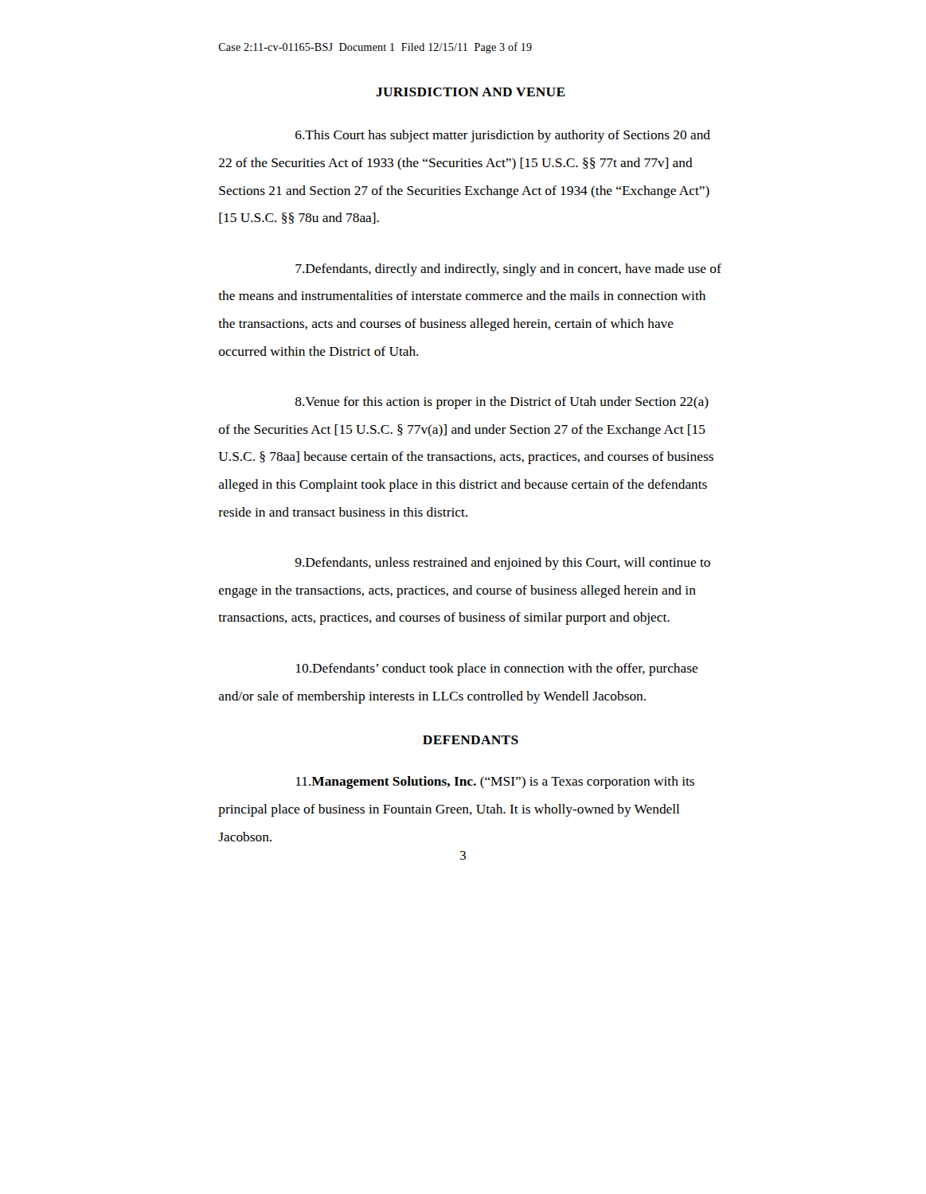Case 2:11-cv-01165-BSJ Document 1 Filed 12/15/11 Page 3 of 19
JURISDICTION AND VENUE
6. This Court has subject matter jurisdiction by authority of Sections 20 and 22 of the Securities Act of 1933 (the “Securities Act”) [15 U.S.C. §§ 77t and 77v] and Sections 21 and Section 27 of the Securities Exchange Act of 1934 (the “Exchange Act”) [15 U.S.C. §§ 78u and 78aa].
7. Defendants, directly and indirectly, singly and in concert, have made use of the means and instrumentalities of interstate commerce and the mails in connection with the transactions, acts and courses of business alleged herein, certain of which have occurred within the District of Utah.
8. Venue for this action is proper in the District of Utah under Section 22(a) of the Securities Act [15 U.S.C. § 77v(a)] and under Section 27 of the Exchange Act [15 U.S.C. § 78aa] because certain of the transactions, acts, practices, and courses of business alleged in this Complaint took place in this district and because certain of the defendants reside in and transact business in this district.
9. Defendants, unless restrained and enjoined by this Court, will continue to engage in the transactions, acts, practices, and course of business alleged herein and in transactions, acts, practices, and courses of business of similar purport and object.
10. Defendants’ conduct took place in connection with the offer, purchase and/or sale of membership interests in LLCs controlled by Wendell Jacobson.
DEFENDANTS
11. Management Solutions, Inc. (“MSI”) is a Texas corporation with its principal place of business in Fountain Green, Utah. It is wholly-owned by Wendell Jacobson.
3